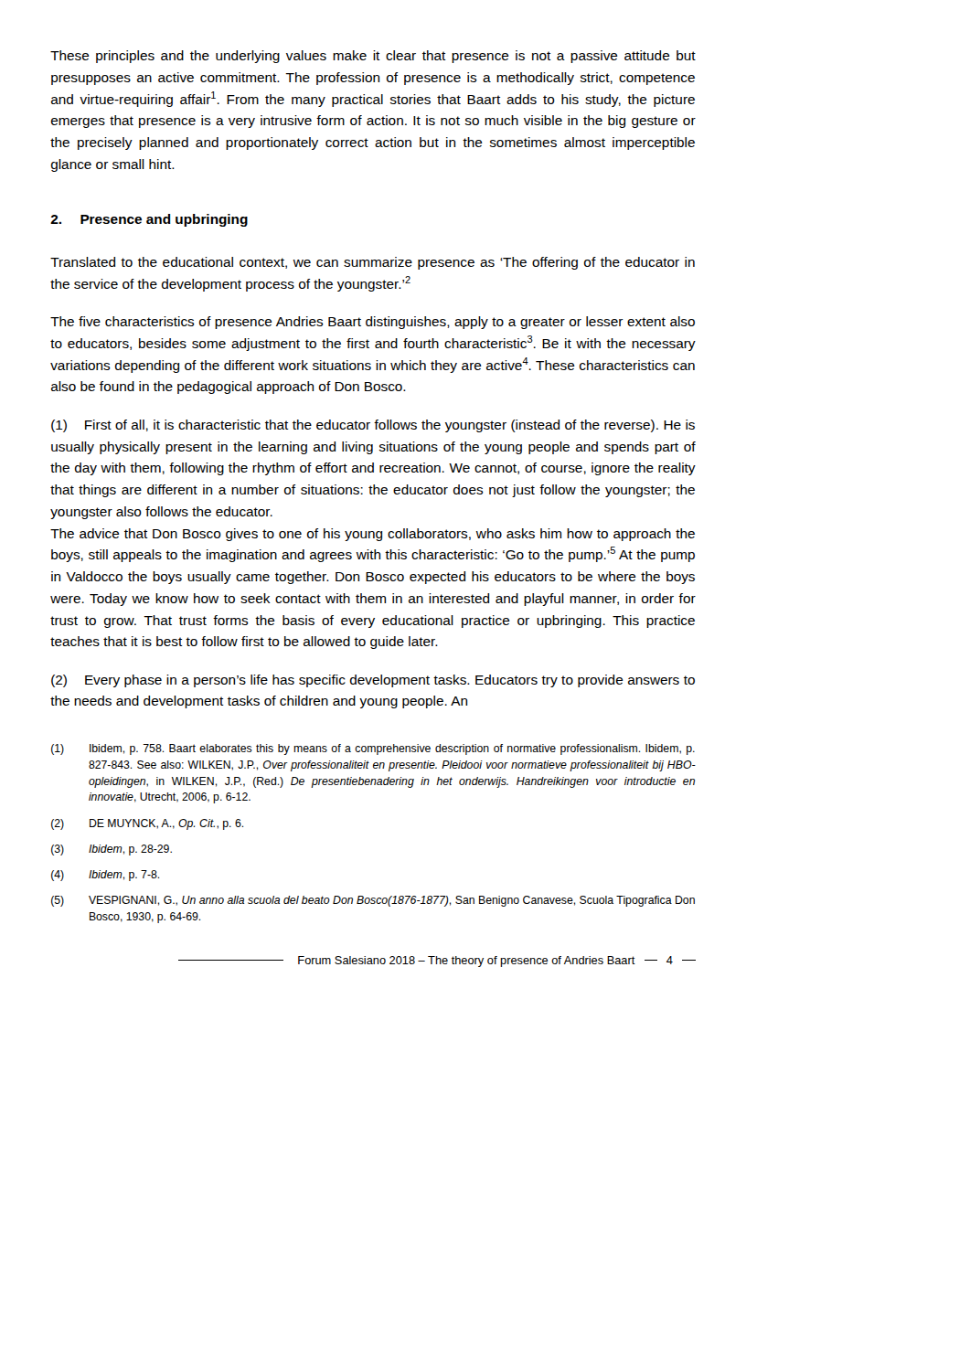These principles and the underlying values make it clear that presence is not a passive attitude but presupposes an active commitment. The profession of presence is a methodically strict, competence and virtue-requiring affair1. From the many practical stories that Baart adds to his study, the picture emerges that presence is a very intrusive form of action. It is not so much visible in the big gesture or the precisely planned and proportionately correct action but in the sometimes almost imperceptible glance or small hint.
2. Presence and upbringing
Translated to the educational context, we can summarize presence as ‘The offering of the educator in the service of the development process of the youngster.’2
The five characteristics of presence Andries Baart distinguishes, apply to a greater or lesser extent also to educators, besides some adjustment to the first and fourth characteristic3. Be it with the necessary variations depending of the different work situations in which they are active4. These characteristics can also be found in the pedagogical approach of Don Bosco.
(1) First of all, it is characteristic that the educator follows the youngster (instead of the reverse). He is usually physically present in the learning and living situations of the young people and spends part of the day with them, following the rhythm of effort and recreation. We cannot, of course, ignore the reality that things are different in a number of situations: the educator does not just follow the youngster; the youngster also follows the educator.
The advice that Don Bosco gives to one of his young collaborators, who asks him how to approach the boys, still appeals to the imagination and agrees with this characteristic: ‘Go to the pump.’5 At the pump in Valdocco the boys usually came together. Don Bosco expected his educators to be where the boys were. Today we know how to seek contact with them in an interested and playful manner, in order for trust to grow. That trust forms the basis of every educational practice or upbringing. This practice teaches that it is best to follow first to be allowed to guide later.
(2) Every phase in a person’s life has specific development tasks. Educators try to provide answers to the needs and development tasks of children and young people. An
(1)
Ibidem, p. 758. Baart elaborates this by means of a comprehensive description of normative professionalism. Ibidem, p. 827-843. See also: WILKEN, J.P., Over professionaliteit en presentie. Pleidooi voor normatieve professionaliteit bij HBO-opleidingen, in WILKEN, J.P., (Red.) De presentiebenadering in het onderwijs. Handreikingen voor introductie en innovatie, Utrecht, 2006, p. 6-12.
(2)
DE MUYNCK, A., Op. Cit., p. 6.
(3)
Ibidem, p. 28-29.
(4)
Ibidem, p. 7-8.
(5)
VESPIGNANI, G., Un anno alla scuola del beato Don Bosco(1876-1877), San Benigno Canavese, Scuola Tipografica Don Bosco, 1930, p. 64-69.
Forum Salesiano 2018 – The theory of presence of Andries Baart 4